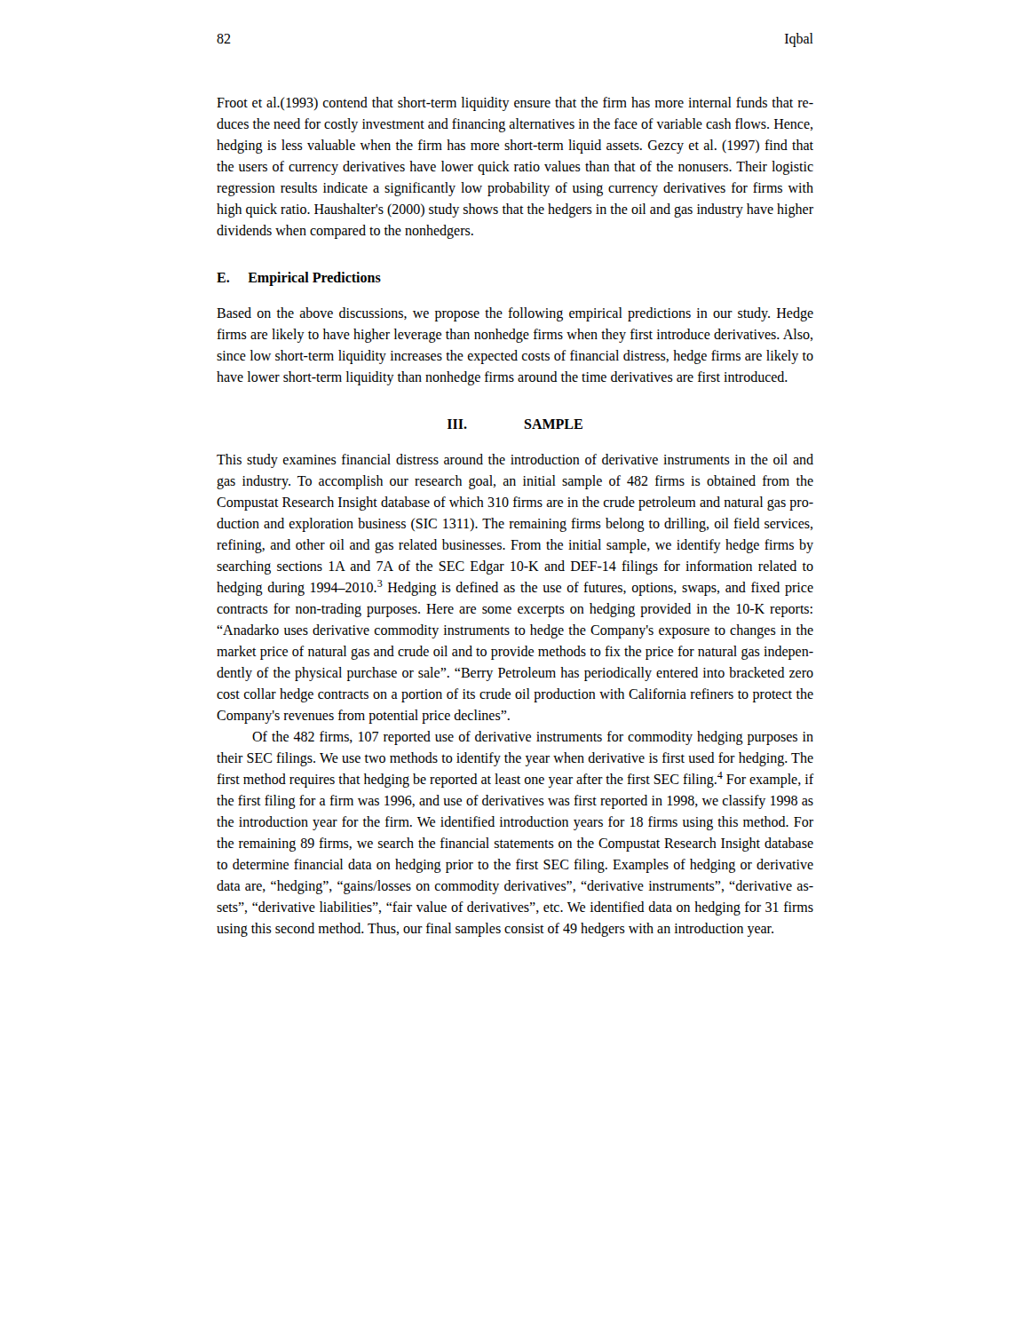82 Iqbal
Froot et al.(1993) contend that short-term liquidity ensure that the firm has more internal funds that reduces the need for costly investment and financing alternatives in the face of variable cash flows. Hence, hedging is less valuable when the firm has more short-term liquid assets. Gezcy et al. (1997) find that the users of currency derivatives have lower quick ratio values than that of the nonusers. Their logistic regression results indicate a significantly low probability of using currency derivatives for firms with high quick ratio. Haushalter's (2000) study shows that the hedgers in the oil and gas industry have higher dividends when compared to the nonhedgers.
E. Empirical Predictions
Based on the above discussions, we propose the following empirical predictions in our study. Hedge firms are likely to have higher leverage than nonhedge firms when they first introduce derivatives. Also, since low short-term liquidity increases the expected costs of financial distress, hedge firms are likely to have lower short-term liquidity than nonhedge firms around the time derivatives are first introduced.
III. SAMPLE
This study examines financial distress around the introduction of derivative instruments in the oil and gas industry. To accomplish our research goal, an initial sample of 482 firms is obtained from the Compustat Research Insight database of which 310 firms are in the crude petroleum and natural gas production and exploration business (SIC 1311). The remaining firms belong to drilling, oil field services, refining, and other oil and gas related businesses. From the initial sample, we identify hedge firms by searching sections 1A and 7A of the SEC Edgar 10-K and DEF-14 filings for information related to hedging during 1994–2010.3 Hedging is defined as the use of futures, options, swaps, and fixed price contracts for non-trading purposes. Here are some excerpts on hedging provided in the 10-K reports: “Anadarko uses derivative commodity instruments to hedge the Company's exposure to changes in the market price of natural gas and crude oil and to provide methods to fix the price for natural gas independently of the physical purchase or sale”. “Berry Petroleum has periodically entered into bracketed zero cost collar hedge contracts on a portion of its crude oil production with California refiners to protect the Company's revenues from potential price declines”.
Of the 482 firms, 107 reported use of derivative instruments for commodity hedging purposes in their SEC filings. We use two methods to identify the year when derivative is first used for hedging. The first method requires that hedging be reported at least one year after the first SEC filing.4 For example, if the first filing for a firm was 1996, and use of derivatives was first reported in 1998, we classify 1998 as the introduction year for the firm. We identified introduction years for 18 firms using this method. For the remaining 89 firms, we search the financial statements on the Compustat Research Insight database to determine financial data on hedging prior to the first SEC filing. Examples of hedging or derivative data are, “hedging”, “gains/losses on commodity derivatives”, “derivative instruments”, “derivative assets”, “derivative liabilities”, “fair value of derivatives”, etc. We identified data on hedging for 31 firms using this second method. Thus, our final samples consist of 49 hedgers with an introduction year.